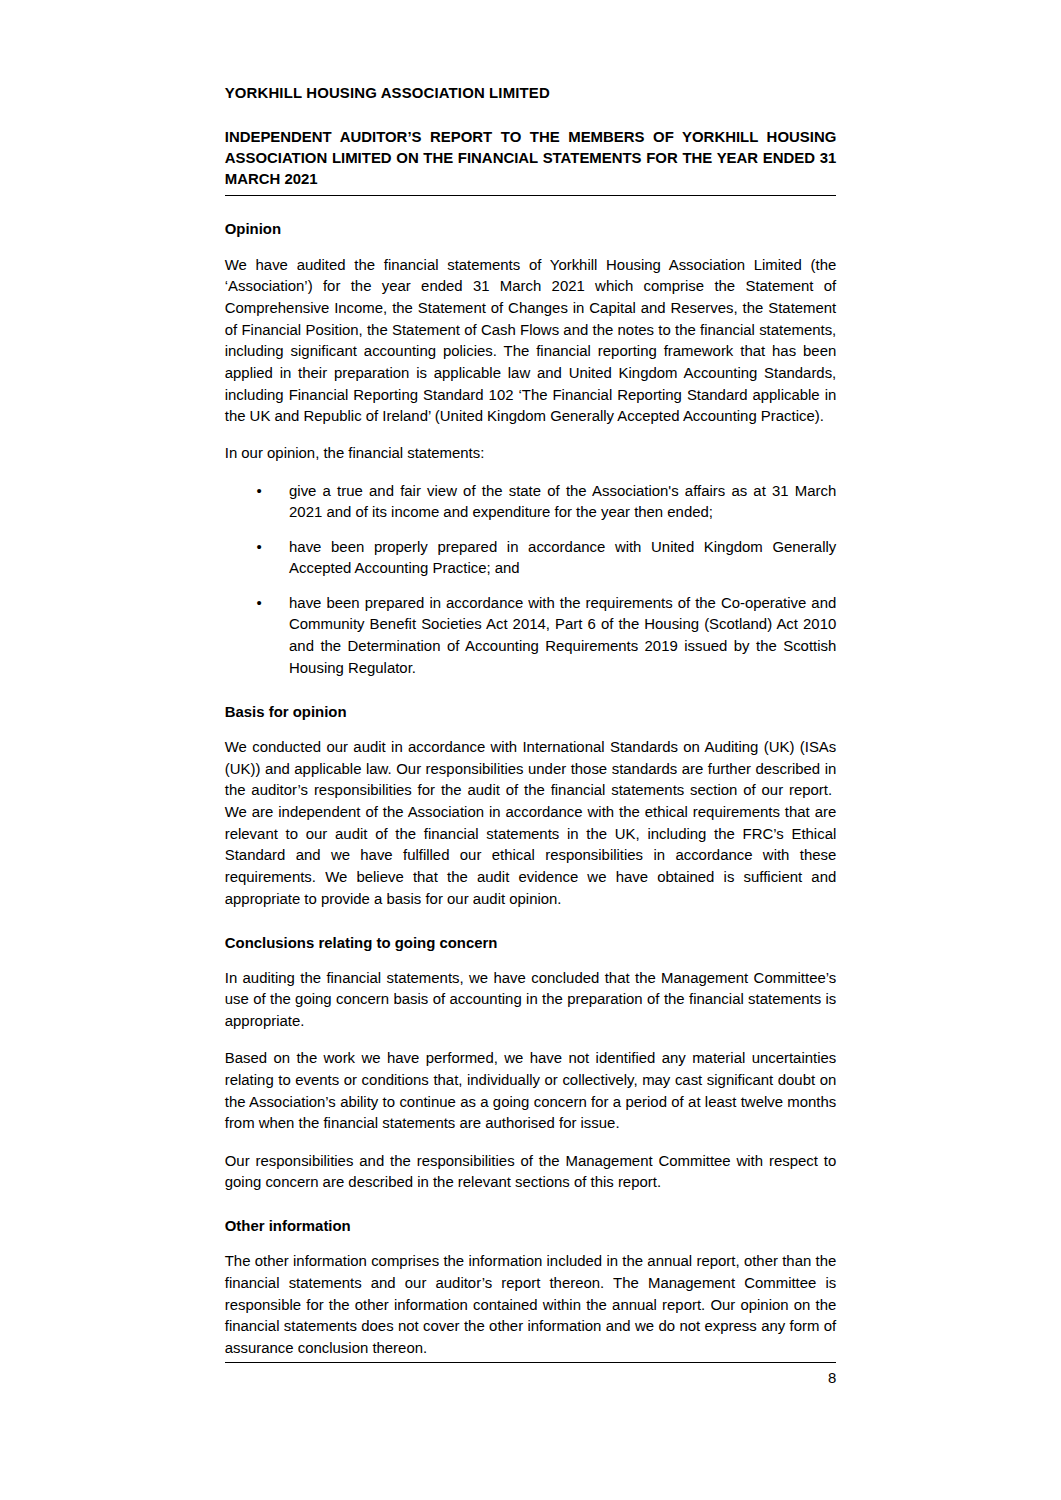YORKHILL HOUSING ASSOCIATION LIMITED
INDEPENDENT AUDITOR’S REPORT TO THE MEMBERS OF YORKHILL HOUSING ASSOCIATION LIMITED ON THE FINANCIAL STATEMENTS FOR THE YEAR ENDED 31 MARCH 2021
Opinion
We have audited the financial statements of Yorkhill Housing Association Limited (the ‘Association’) for the year ended 31 March 2021 which comprise the Statement of Comprehensive Income, the Statement of Changes in Capital and Reserves, the Statement of Financial Position, the Statement of Cash Flows and the notes to the financial statements, including significant accounting policies. The financial reporting framework that has been applied in their preparation is applicable law and United Kingdom Accounting Standards, including Financial Reporting Standard 102 ‘The Financial Reporting Standard applicable in the UK and Republic of Ireland’ (United Kingdom Generally Accepted Accounting Practice).
In our opinion, the financial statements:
give a true and fair view of the state of the Association's affairs as at 31 March 2021 and of its income and expenditure for the year then ended;
have been properly prepared in accordance with United Kingdom Generally Accepted Accounting Practice; and
have been prepared in accordance with the requirements of the Co-operative and Community Benefit Societies Act 2014, Part 6 of the Housing (Scotland) Act 2010 and the Determination of Accounting Requirements 2019 issued by the Scottish Housing Regulator.
Basis for opinion
We conducted our audit in accordance with International Standards on Auditing (UK) (ISAs (UK)) and applicable law. Our responsibilities under those standards are further described in the auditor’s responsibilities for the audit of the financial statements section of our report. We are independent of the Association in accordance with the ethical requirements that are relevant to our audit of the financial statements in the UK, including the FRC’s Ethical Standard and we have fulfilled our ethical responsibilities in accordance with these requirements. We believe that the audit evidence we have obtained is sufficient and appropriate to provide a basis for our audit opinion.
Conclusions relating to going concern
In auditing the financial statements, we have concluded that the Management Committee’s use of the going concern basis of accounting in the preparation of the financial statements is appropriate.
Based on the work we have performed, we have not identified any material uncertainties relating to events or conditions that, individually or collectively, may cast significant doubt on the Association’s ability to continue as a going concern for a period of at least twelve months from when the financial statements are authorised for issue.
Our responsibilities and the responsibilities of the Management Committee with respect to going concern are described in the relevant sections of this report.
Other information
The other information comprises the information included in the annual report, other than the financial statements and our auditor’s report thereon. The Management Committee is responsible for the other information contained within the annual report. Our opinion on the financial statements does not cover the other information and we do not express any form of assurance conclusion thereon.
8